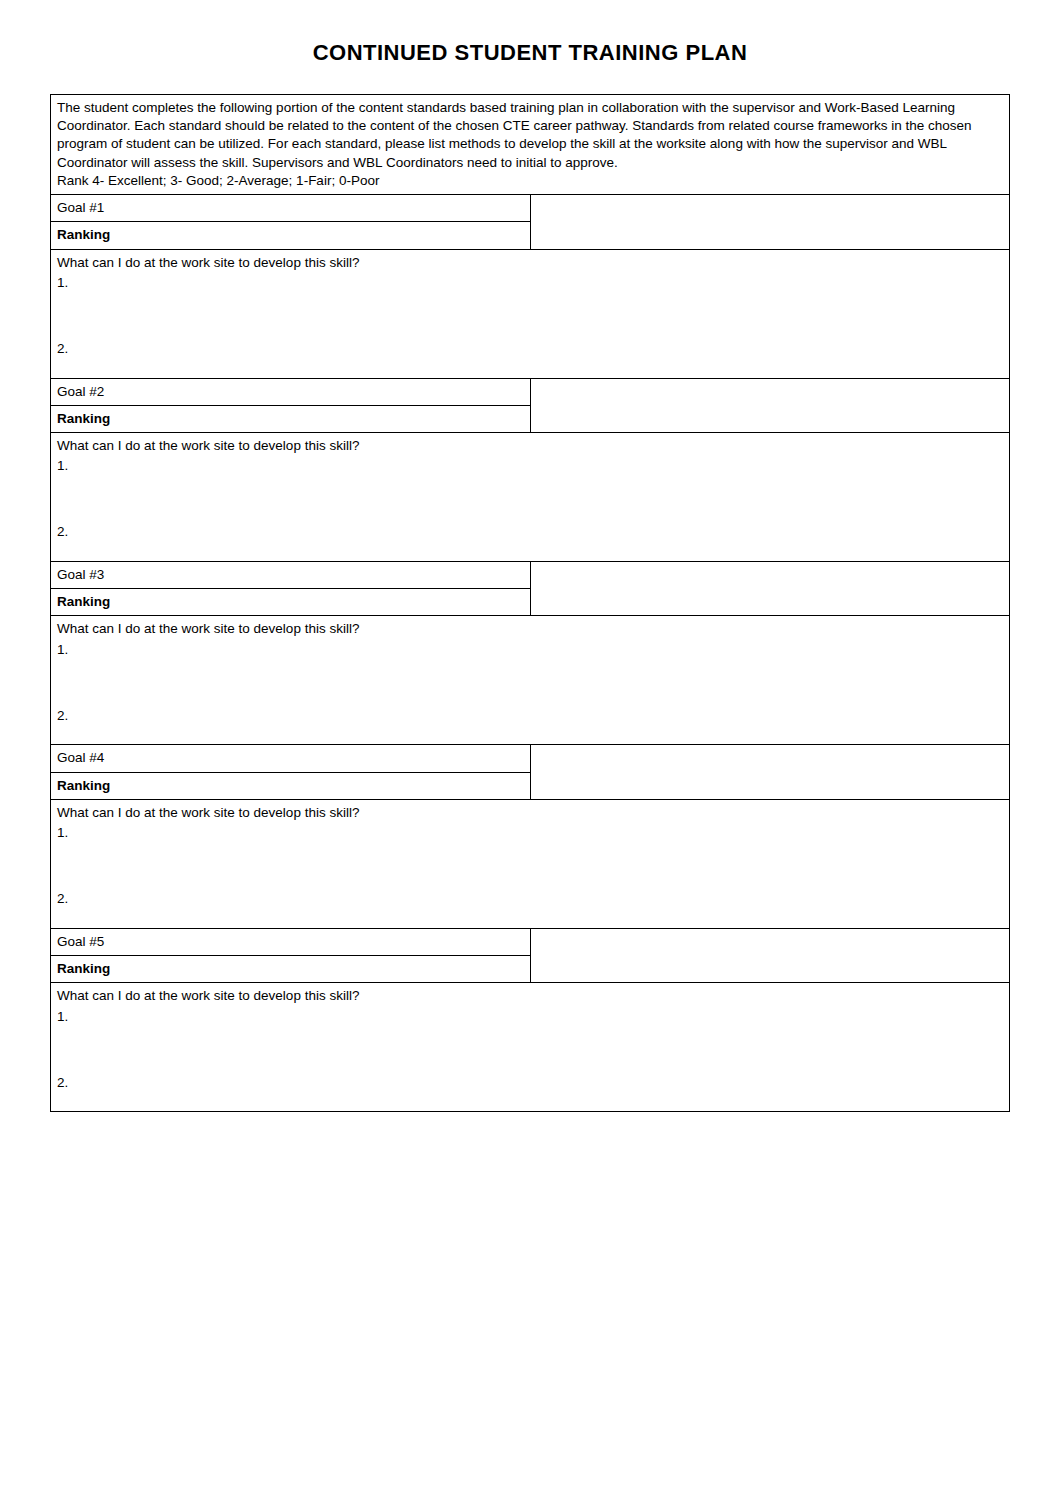CONTINUED STUDENT TRAINING PLAN
| The student completes the following portion of the content standards based training plan in collaboration with the supervisor and Work-Based Learning Coordinator. Each standard should be related to the content of the chosen CTE career pathway. Standards from related course frameworks in the chosen program of student can be utilized. For each standard, please list methods to develop the skill at the worksite along with how the supervisor and WBL Coordinator will assess the skill. Supervisors and WBL Coordinators need to initial to approve. Rank 4- Excellent; 3- Good; 2-Average; 1-Fair; 0-Poor |
| Goal #1 | |
| Ranking |
| What can I do at the work site to develop this skill? 1. 2. |
| Goal #2 | |
| Ranking |
| What can I do at the work site to develop this skill? 1. 2. |
| Goal #3 | |
| Ranking |
| What can I do at the work site to develop this skill? 1. 2. |
| Goal #4 | |
| Ranking |
| What can I do at the work site to develop this skill? 1. 2. |
| Goal #5 | |
| Ranking |
| What can I do at the work site to develop this skill? 1. 2. |